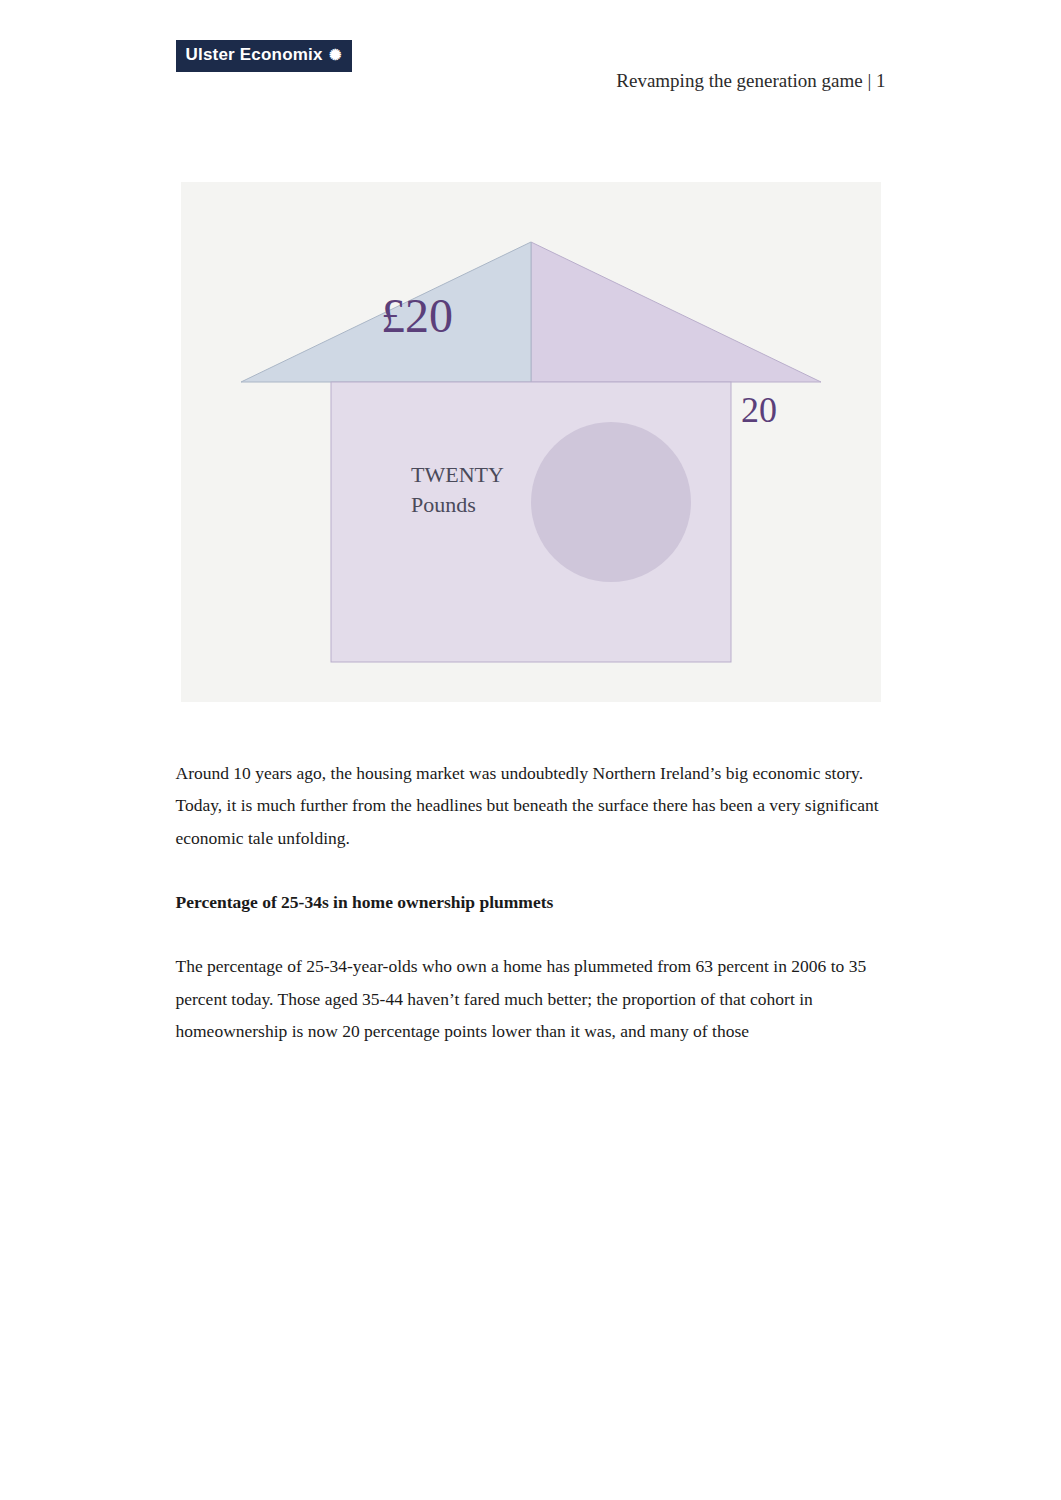Ulster Economix✺
Revamping the generation game | 1
Around 10 years ago, the housing market was undoubtedly Northern Ireland’s big economic story. Today, it is much further from the headlines but beneath the surface there has been a very significant economic tale unfolding.
Percentage of 25-34s in home ownership plummets
The percentage of 25-34-year-olds who own a home has plummeted from 63 percent in 2006 to 35 percent today. Those aged 35-44 haven’t fared much better; the proportion of that cohort in homeownership is now 20 percentage points lower than it was, and many of those